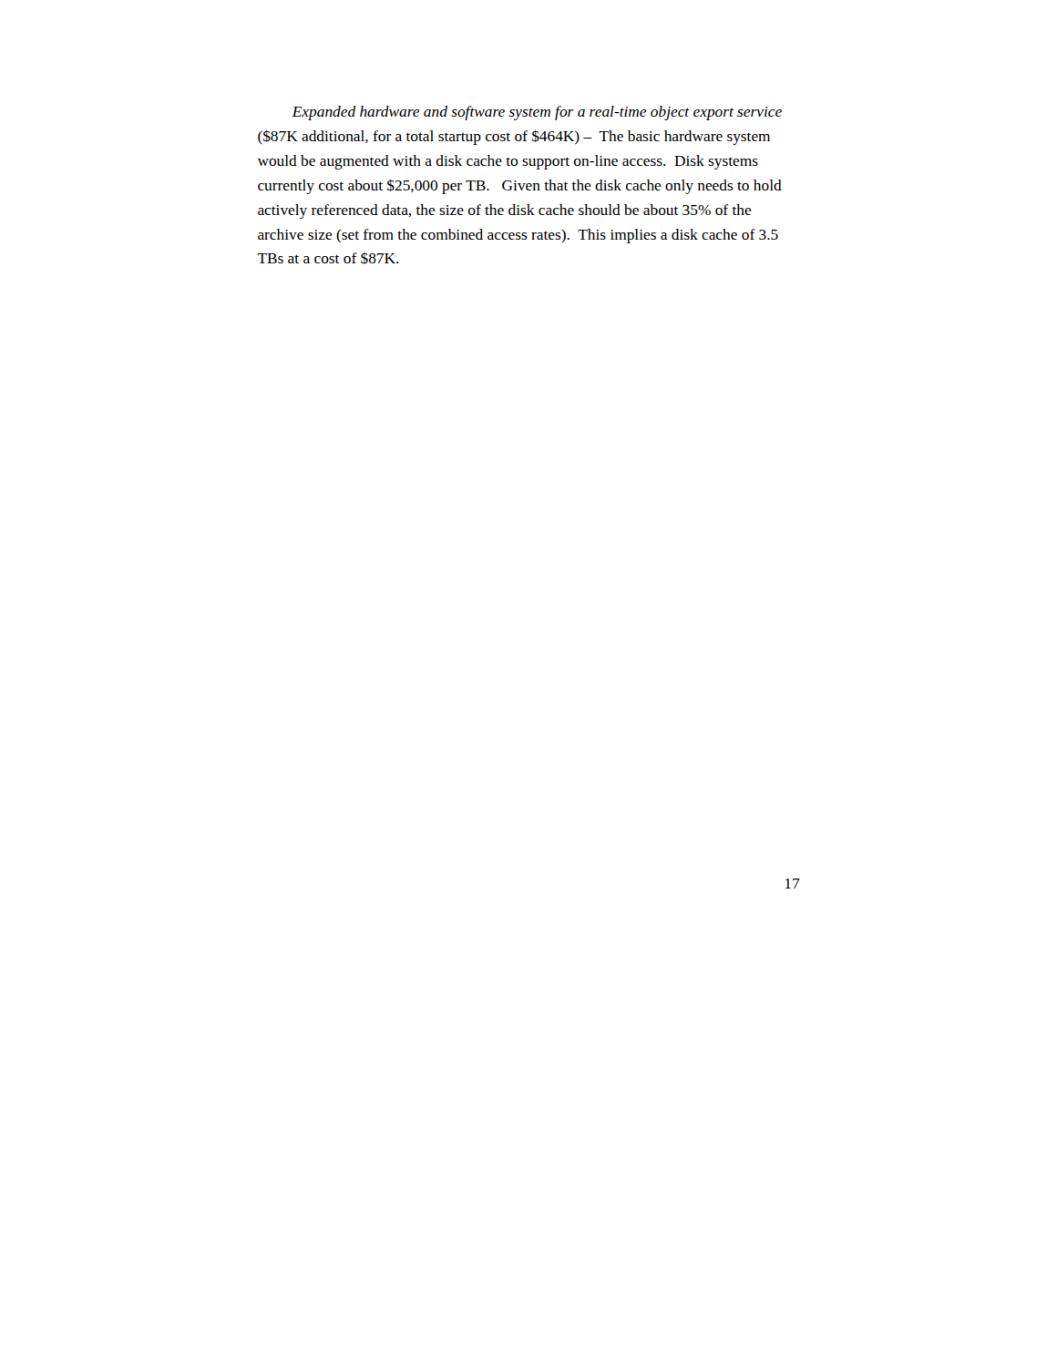Expanded hardware and software system for a real-time object export service ($87K additional, for a total startup cost of $464K) – The basic hardware system would be augmented with a disk cache to support on-line access. Disk systems currently cost about $25,000 per TB. Given that the disk cache only needs to hold actively referenced data, the size of the disk cache should be about 35% of the archive size (set from the combined access rates). This implies a disk cache of 3.5 TBs at a cost of $87K.
17